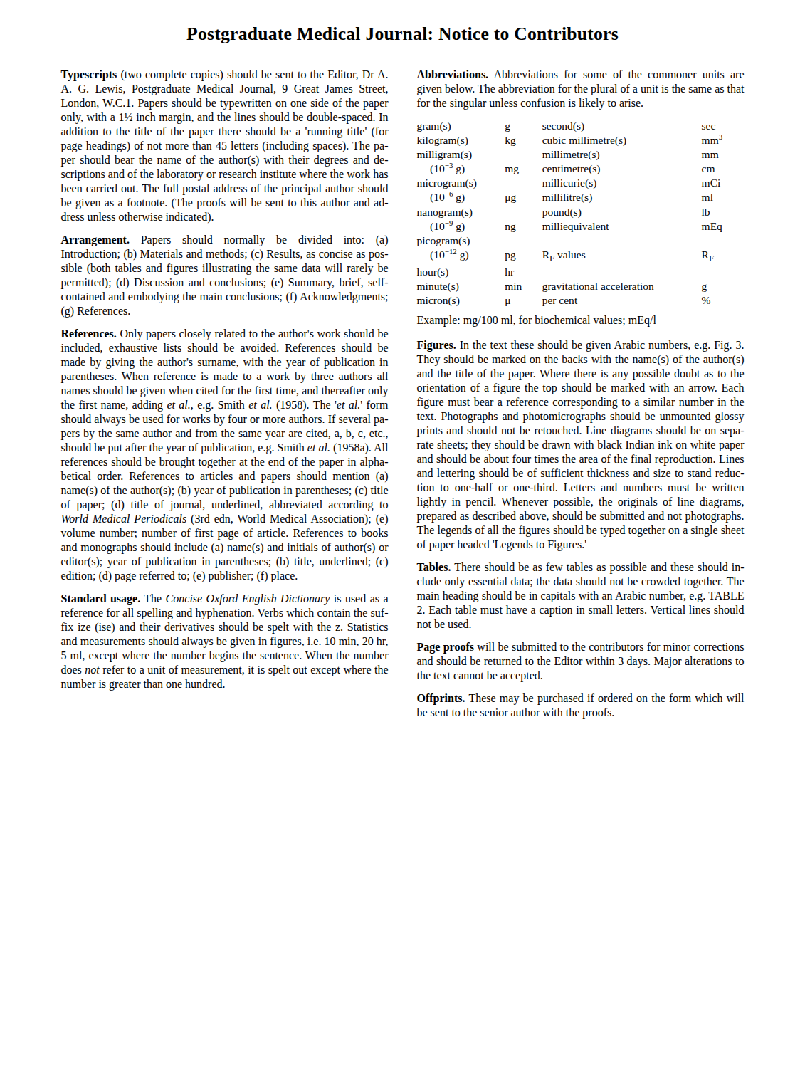Postgraduate Medical Journal: Notice to Contributors
Typescripts (two complete copies) should be sent to the Editor, Dr A. A. G. Lewis, Postgraduate Medical Journal, 9 Great James Street, London, W.C.1. Papers should be typewritten on one side of the paper only, with a 1½ inch margin, and the lines should be double-spaced. In addition to the title of the paper there should be a 'running title' (for page headings) of not more than 45 letters (including spaces). The paper should bear the name of the author(s) with their degrees and descriptions and of the laboratory or research institute where the work has been carried out. The full postal address of the principal author should be given as a footnote. (The proofs will be sent to this author and address unless otherwise indicated).
Arrangement. Papers should normally be divided into: (a) Introduction; (b) Materials and methods; (c) Results, as concise as possible (both tables and figures illustrating the same data will rarely be permitted); (d) Discussion and conclusions; (e) Summary, brief, self-contained and embodying the main conclusions; (f) Acknowledgments; (g) References.
References. Only papers closely related to the author's work should be included, exhaustive lists should be avoided. References should be made by giving the author's surname, with the year of publication in parentheses. When reference is made to a work by three authors all names should be given when cited for the first time, and thereafter only the first name, adding et al., e.g. Smith et al. (1958). The 'et al.' form should always be used for works by four or more authors. If several papers by the same author and from the same year are cited, a, b, c, etc., should be put after the year of publication, e.g. Smith et al. (1958a). All references should be brought together at the end of the paper in alphabetical order. References to articles and papers should mention (a) name(s) of the author(s); (b) year of publication in parentheses; (c) title of paper; (d) title of journal, underlined, abbreviated according to World Medical Periodicals (3rd edn, World Medical Association); (e) volume number; number of first page of article. References to books and monographs should include (a) name(s) and initials of author(s) or editor(s); year of publication in parentheses; (b) title, underlined; (c) edition; (d) page referred to; (e) publisher; (f) place.
Standard usage. The Concise Oxford English Dictionary is used as a reference for all spelling and hyphenation. Verbs which contain the suffix ize (ise) and their derivatives should be spelt with the z. Statistics and measurements should always be given in figures, i.e. 10 min, 20 hr, 5 ml, except where the number begins the sentence. When the number does not refer to a unit of measurement, it is spelt out except where the number is greater than one hundred.
Abbreviations. Abbreviations for some of the commoner units are given below. The abbreviation for the plural of a unit is the same as that for the singular unless confusion is likely to arise.
| gram(s) | g | second(s) | sec |
| kilogram(s) | kg | cubic millimetre(s) | mm 3 |
| milligram(s) | | millimetre(s) | mm |
| (10 −3 g) | mg | centimetre(s) | cm |
| microgram(s) | | millicurie(s) | mCi |
| (10 −6 g) | μg | millilitre(s) | ml |
| nanogram(s) | | pound(s) | lb |
| (10 −9 g) | ng | milliequivalent | mEq |
| picogram(s) | | | |
| (10 −12 g) | pg | R F values | R F |
| hour(s) | hr | | |
| minute(s) | min | gravitational acceleration | g |
| micron(s) | μ | per cent | % |
Example: mg/100 ml, for biochemical values; mEq/l
Figures. In the text these should be given Arabic numbers, e.g. Fig. 3. They should be marked on the backs with the name(s) of the author(s) and the title of the paper. Where there is any possible doubt as to the orientation of a figure the top should be marked with an arrow. Each figure must bear a reference corresponding to a similar number in the text. Photographs and photomicrographs should be unmounted glossy prints and should not be retouched. Line diagrams should be on separate sheets; they should be drawn with black Indian ink on white paper and should be about four times the area of the final reproduction. Lines and lettering should be of sufficient thickness and size to stand reduction to one-half or one-third. Letters and numbers must be written lightly in pencil. Whenever possible, the originals of line diagrams, prepared as described above, should be submitted and not photographs. The legends of all the figures should be typed together on a single sheet of paper headed 'Legends to Figures.'
Tables. There should be as few tables as possible and these should include only essential data; the data should not be crowded together. The main heading should be in capitals with an Arabic number, e.g. TABLE 2. Each table must have a caption in small letters. Vertical lines should not be used.
Page proofs will be submitted to the contributors for minor corrections and should be returned to the Editor within 3 days. Major alterations to the text cannot be accepted.
Offprints. These may be purchased if ordered on the form which will be sent to the senior author with the proofs.